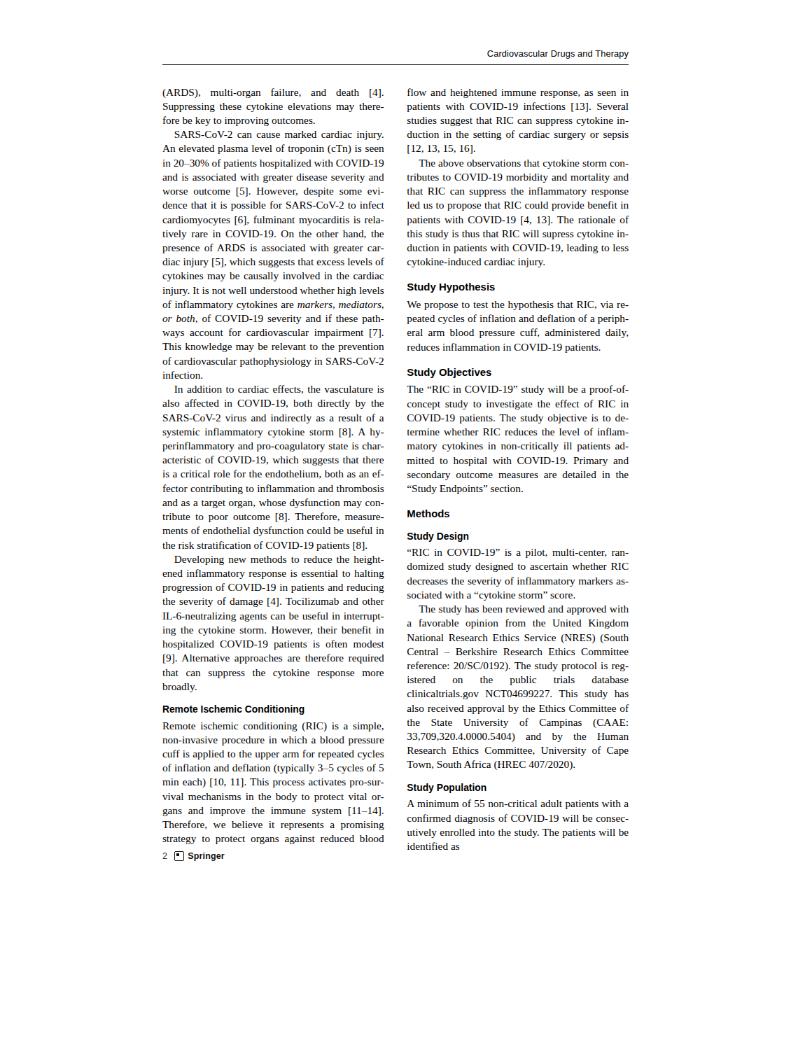Cardiovascular Drugs and Therapy
(ARDS), multi-organ failure, and death [4]. Suppressing these cytokine elevations may therefore be key to improving outcomes.
SARS-CoV-2 can cause marked cardiac injury. An elevated plasma level of troponin (cTn) is seen in 20–30% of patients hospitalized with COVID-19 and is associated with greater disease severity and worse outcome [5]. However, despite some evidence that it is possible for SARS-CoV-2 to infect cardiomyocytes [6], fulminant myocarditis is relatively rare in COVID-19. On the other hand, the presence of ARDS is associated with greater cardiac injury [5], which suggests that excess levels of cytokines may be causally involved in the cardiac injury. It is not well understood whether high levels of inflammatory cytokines are markers, mediators, or both, of COVID-19 severity and if these pathways account for cardiovascular impairment [7]. This knowledge may be relevant to the prevention of cardiovascular pathophysiology in SARS-CoV-2 infection.
In addition to cardiac effects, the vasculature is also affected in COVID-19, both directly by the SARS-CoV-2 virus and indirectly as a result of a systemic inflammatory cytokine storm [8]. A hyperinflammatory and pro-coagulatory state is characteristic of COVID-19, which suggests that there is a critical role for the endothelium, both as an effector contributing to inflammation and thrombosis and as a target organ, whose dysfunction may contribute to poor outcome [8]. Therefore, measurements of endothelial dysfunction could be useful in the risk stratification of COVID-19 patients [8].
Developing new methods to reduce the heightened inflammatory response is essential to halting progression of COVID-19 in patients and reducing the severity of damage [4]. Tocilizumab and other IL-6-neutralizing agents can be useful in interrupting the cytokine storm. However, their benefit in hospitalized COVID-19 patients is often modest [9]. Alternative approaches are therefore required that can suppress the cytokine response more broadly.
Remote Ischemic Conditioning
Remote ischemic conditioning (RIC) is a simple, non-invasive procedure in which a blood pressure cuff is applied to the upper arm for repeated cycles of inflation and deflation (typically 3–5 cycles of 5 min each) [10, 11]. This process activates pro-survival mechanisms in the body to protect vital organs and improve the immune system [11–14]. Therefore, we believe it represents a promising strategy to protect organs against reduced blood flow and heightened immune response, as seen in patients with COVID-19 infections [13]. Several studies suggest that RIC can suppress cytokine induction in the setting of cardiac surgery or sepsis [12, 13, 15, 16].
The above observations that cytokine storm contributes to COVID-19 morbidity and mortality and that RIC can suppress the inflammatory response led us to propose that RIC could provide benefit in patients with COVID-19 [4, 13]. The rationale of this study is thus that RIC will supress cytokine induction in patients with COVID-19, leading to less cytokine-induced cardiac injury.
Study Hypothesis
We propose to test the hypothesis that RIC, via repeated cycles of inflation and deflation of a peripheral arm blood pressure cuff, administered daily, reduces inflammation in COVID-19 patients.
Study Objectives
The “RIC in COVID-19” study will be a proof-of-concept study to investigate the effect of RIC in COVID-19 patients. The study objective is to determine whether RIC reduces the level of inflammatory cytokines in non-critically ill patients admitted to hospital with COVID-19. Primary and secondary outcome measures are detailed in the “Study Endpoints” section.
Methods
Study Design
“RIC in COVID-19” is a pilot, multi-center, randomized study designed to ascertain whether RIC decreases the severity of inflammatory markers associated with a “cytokine storm” score.
The study has been reviewed and approved with a favorable opinion from the United Kingdom National Research Ethics Service (NRES) (South Central – Berkshire Research Ethics Committee reference: 20/SC/0192). The study protocol is registered on the public trials database clinicaltrials.gov NCT04699227. This study has also received approval by the Ethics Committee of the State University of Campinas (CAAE: 33,709,320.4.0000.5404) and by the Human Research Ethics Committee, University of Cape Town, South Africa (HREC 407/2020).
Study Population
A minimum of 55 non-critical adult patients with a confirmed diagnosis of COVID-19 will be consecutively enrolled into the study. The patients will be identified as
2 Springer